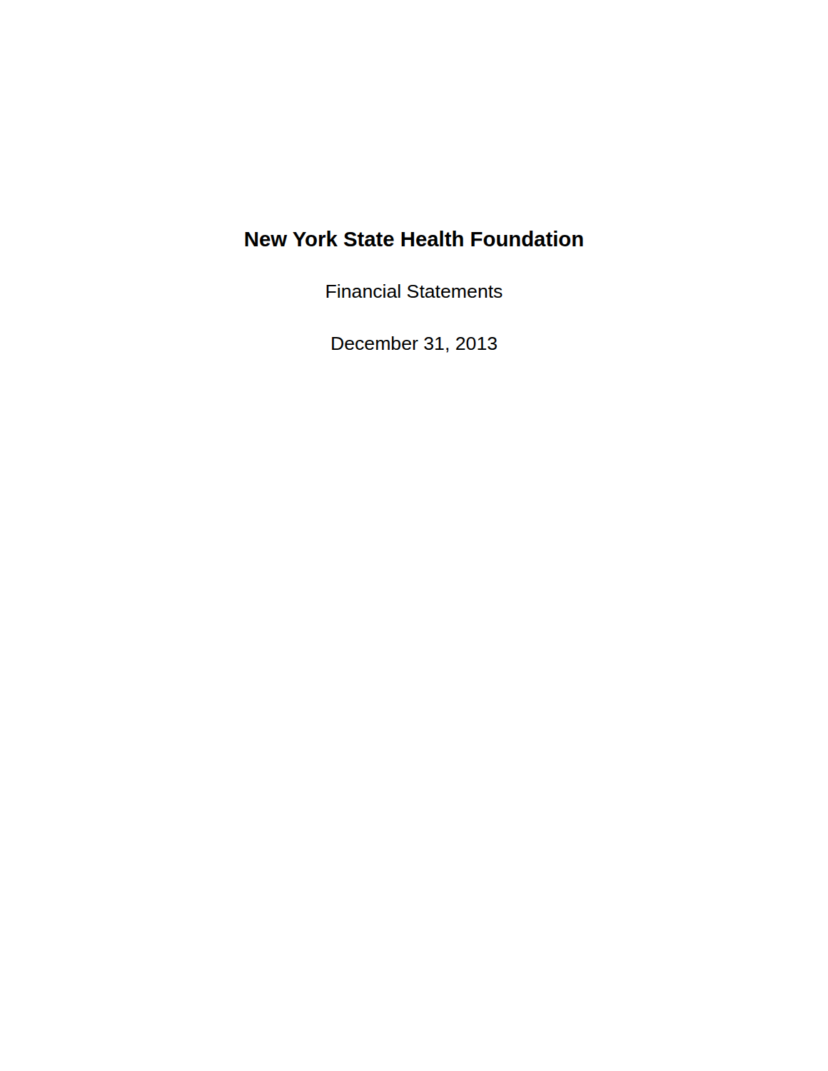New York State Health Foundation
Financial Statements
December 31, 2013